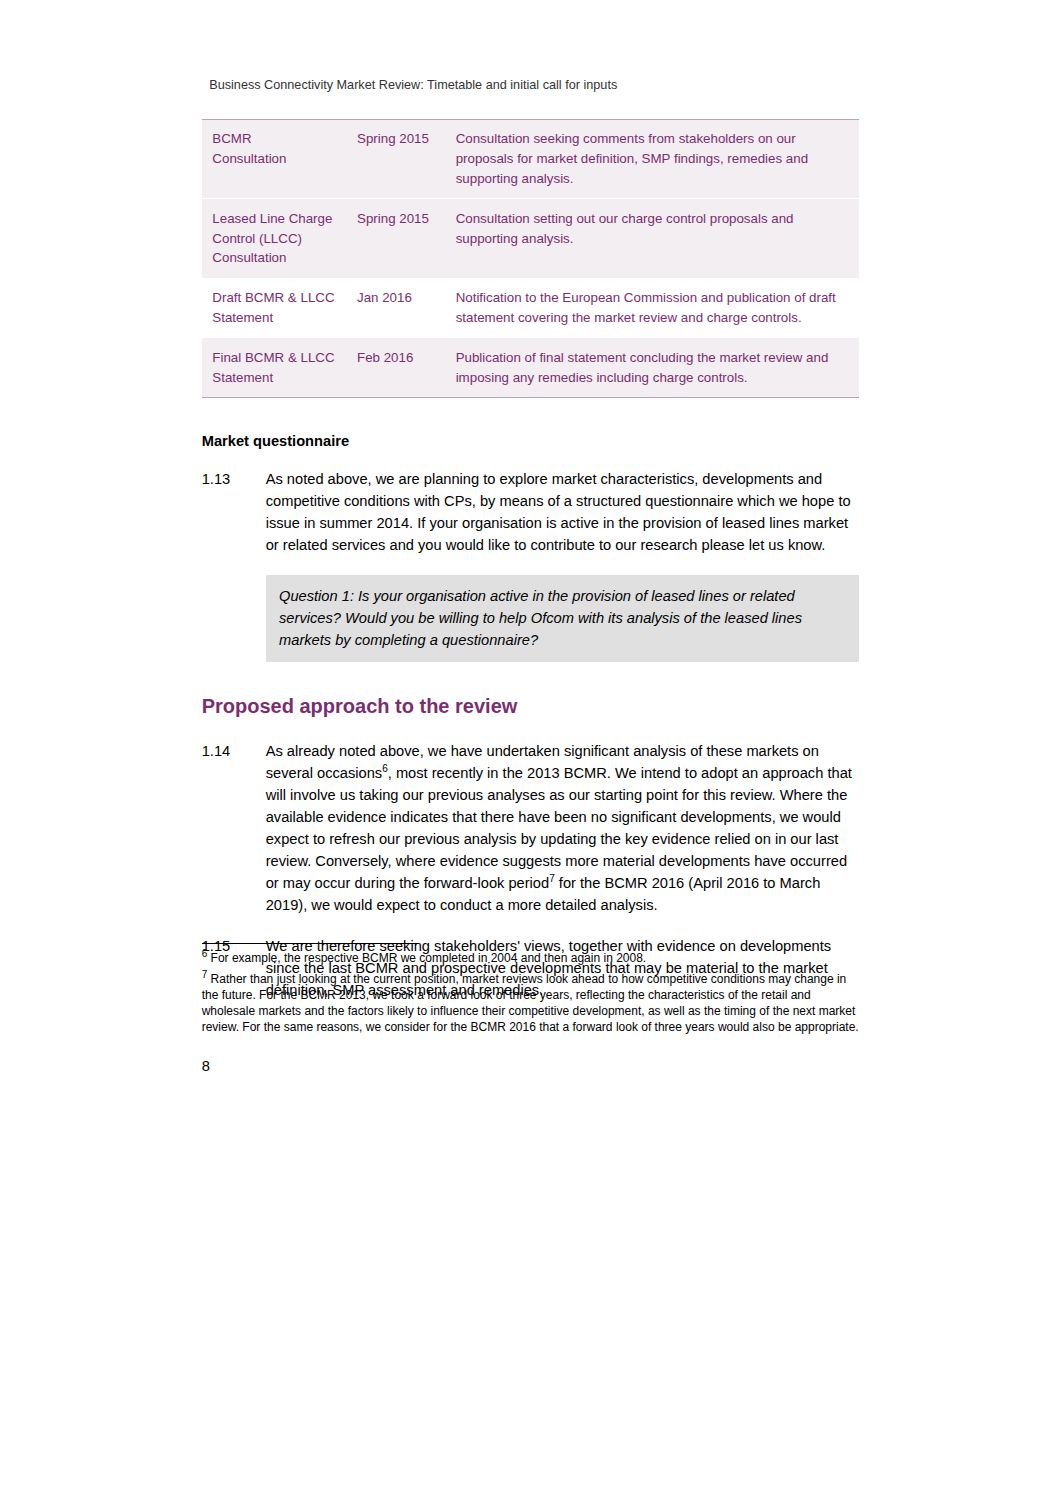Business Connectivity Market Review: Timetable and initial call for inputs
| BCMR Consultation | Spring 2015 | Consultation seeking comments from stakeholders on our proposals for market definition, SMP findings, remedies and supporting analysis. |
| Leased Line Charge Control (LLCC) Consultation | Spring 2015 | Consultation setting out our charge control proposals and supporting analysis. |
| Draft BCMR & LLCC Statement | Jan 2016 | Notification to the European Commission and publication of draft statement covering the market review and charge controls. |
| Final BCMR & LLCC Statement | Feb 2016 | Publication of final statement concluding the market review and imposing any remedies including charge controls. |
Market questionnaire
1.13
As noted above, we are planning to explore market characteristics, developments and competitive conditions with CPs, by means of a structured questionnaire which we hope to issue in summer 2014. If your organisation is active in the provision of leased lines market or related services and you would like to contribute to our research please let us know.
Question 1: Is your organisation active in the provision of leased lines or related services? Would you be willing to help Ofcom with its analysis of the leased lines markets by completing a questionnaire?
Proposed approach to the review
1.14
As already noted above, we have undertaken significant analysis of these markets on several occasions6, most recently in the 2013 BCMR. We intend to adopt an approach that will involve us taking our previous analyses as our starting point for this review. Where the available evidence indicates that there have been no significant developments, we would expect to refresh our previous analysis by updating the key evidence relied on in our last review. Conversely, where evidence suggests more material developments have occurred or may occur during the forward-look period7 for the BCMR 2016 (April 2016 to March 2019), we would expect to conduct a more detailed analysis.
1.15
We are therefore seeking stakeholders' views, together with evidence on developments since the last BCMR and prospective developments that may be material to the market definition, SMP assessment and remedies.
6 For example, the respective BCMR we completed in 2004 and then again in 2008.
7 Rather than just looking at the current position, market reviews look ahead to how competitive conditions may change in the future. For the BCMR 2013, we took a forward look of three years, reflecting the characteristics of the retail and wholesale markets and the factors likely to influence their competitive development, as well as the timing of the next market review. For the same reasons, we consider for the BCMR 2016 that a forward look of three years would also be appropriate.
8